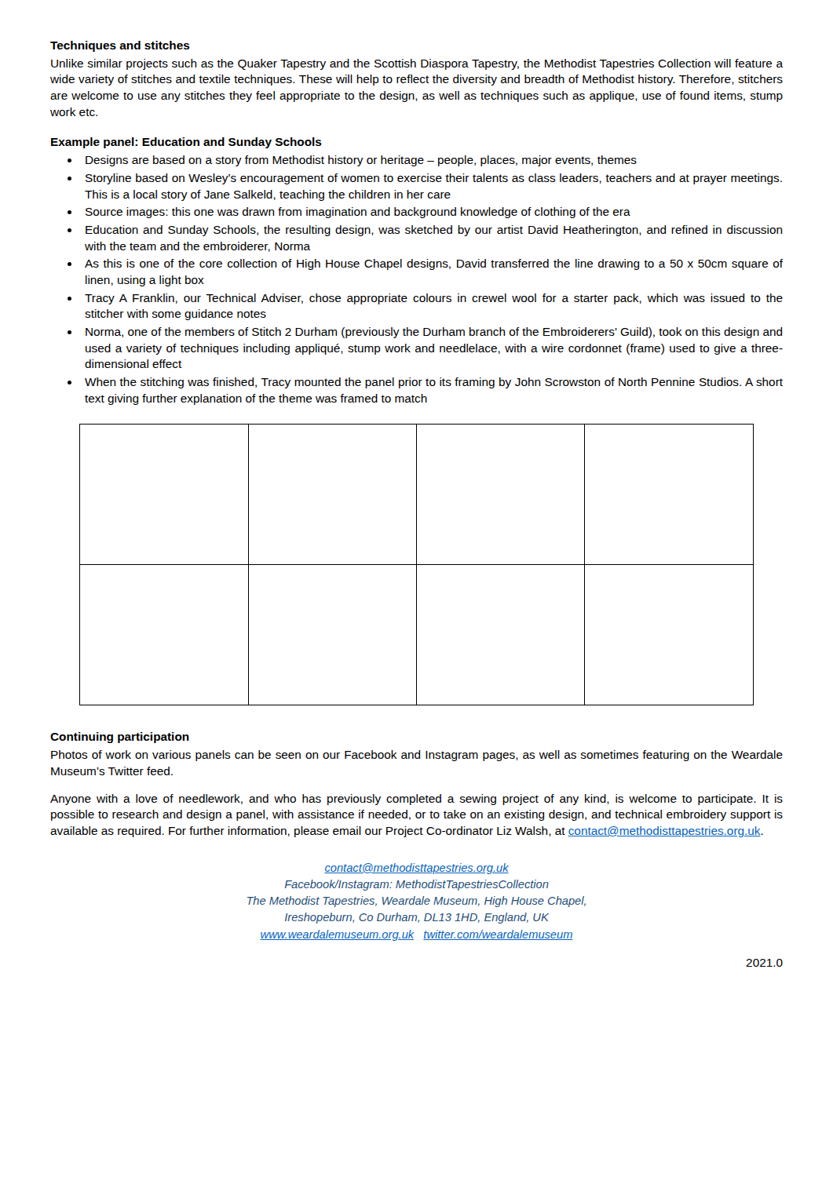Techniques and stitches
Unlike similar projects such as the Quaker Tapestry and the Scottish Diaspora Tapestry, the Methodist Tapestries Collection will feature a wide variety of stitches and textile techniques. These will help to reflect the diversity and breadth of Methodist history. Therefore, stitchers are welcome to use any stitches they feel appropriate to the design, as well as techniques such as applique, use of found items, stump work etc.
Example panel: Education and Sunday Schools
Designs are based on a story from Methodist history or heritage – people, places, major events, themes
Storyline based on Wesley’s encouragement of women to exercise their talents as class leaders, teachers and at prayer meetings. This is a local story of Jane Salkeld, teaching the children in her care
Source images: this one was drawn from imagination and background knowledge of clothing of the era
Education and Sunday Schools, the resulting design, was sketched by our artist David Heatherington, and refined in discussion with the team and the embroiderer, Norma
As this is one of the core collection of High House Chapel designs, David transferred the line drawing to a 50 x 50cm square of linen, using a light box
Tracy A Franklin, our Technical Adviser, chose appropriate colours in crewel wool for a starter pack, which was issued to the stitcher with some guidance notes
Norma, one of the members of Stitch 2 Durham (previously the Durham branch of the Embroiderers’ Guild), took on this design and used a variety of techniques including appliqué, stump work and needlelace, with a wire cordonnet (frame) used to give a three-dimensional effect
When the stitching was finished, Tracy mounted the panel prior to its framing by John Scrowston of North Pennine Studios. A short text giving further explanation of the theme was framed to match
Continuing participation
Photos of work on various panels can be seen on our Facebook and Instagram pages, as well as sometimes featuring on the Weardale Museum’s Twitter feed.
Anyone with a love of needlework, and who has previously completed a sewing project of any kind, is welcome to participate. It is possible to research and design a panel, with assistance if needed, or to take on an existing design, and technical embroidery support is available as required. For further information, please email our Project Co-ordinator Liz Walsh, at contact@methodisttapestries.org.uk.
contact@methodisttapestries.org.uk
Facebook/Instagram: MethodistTapestriesCollection
The Methodist Tapestries, Weardale Museum, High House Chapel,
Ireshopeburn, Co Durham, DL13 1HD, England, UK
www.weardalemuseum.org.uk twitter.com/weardalemuseum
2021.0